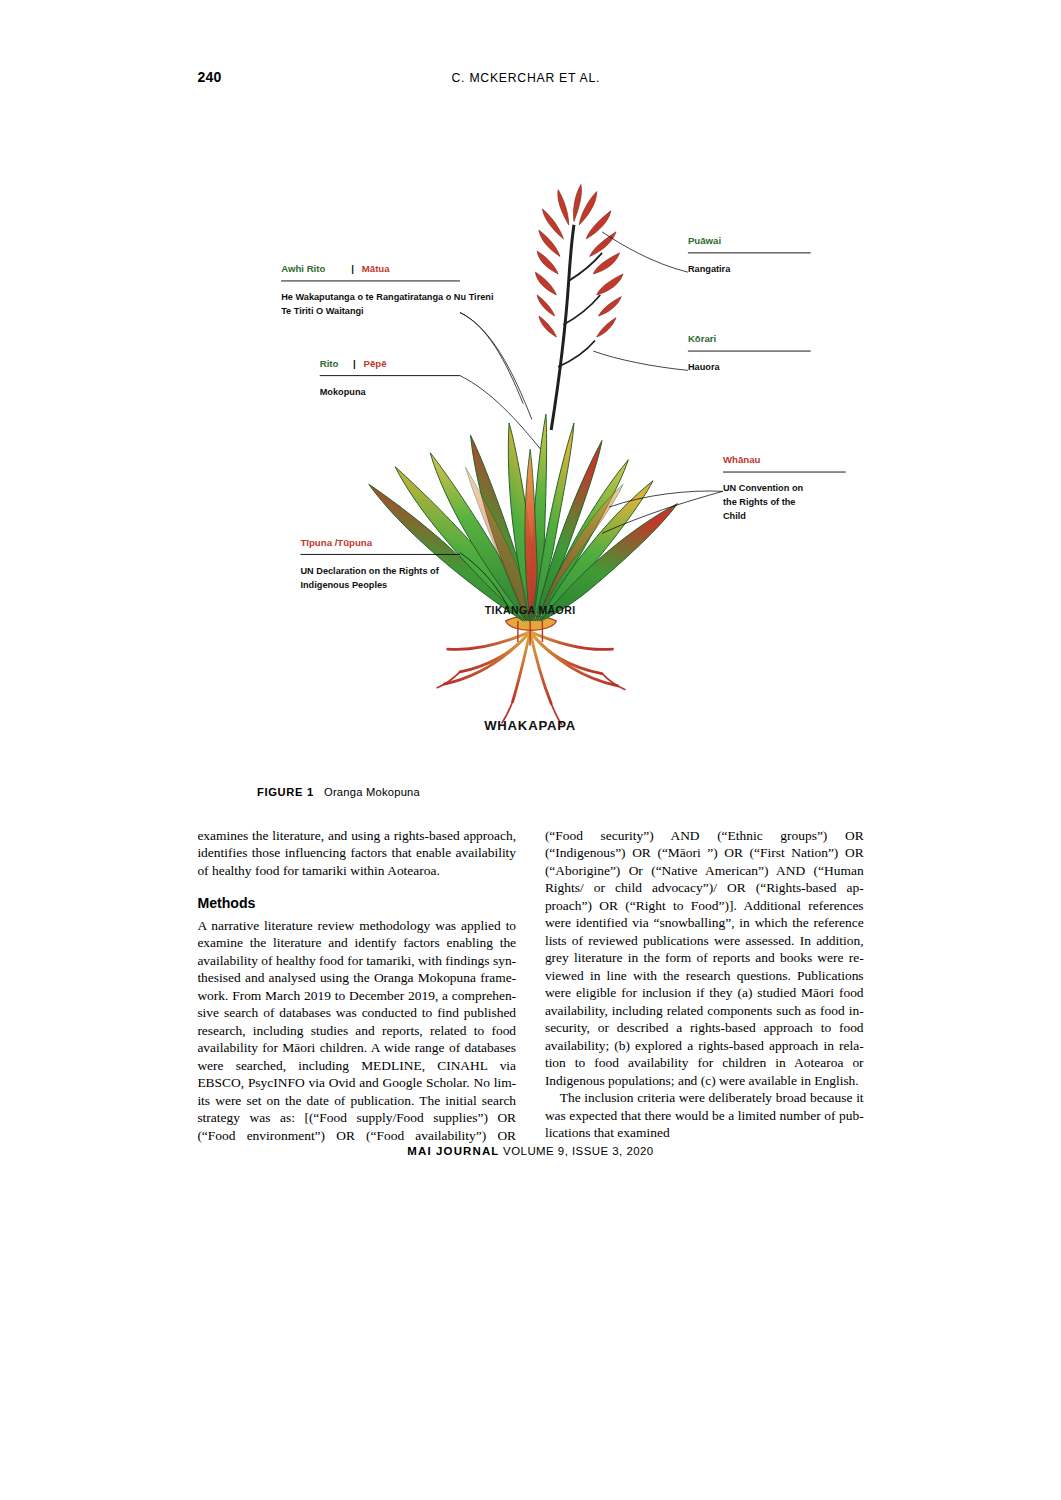240
C. McKerchar et al.
Awhi Rito | Mātua He Wakaputanga o te Rangatiratanga o Nu Tireni Te Tiriti O Waitangi Rito | Pēpē Mokopuna Tīpuna /Tūpuna UN Declaration on the Rights of Indigenous Peoples Puāwai Rangatira Kōrari Hauora Whānau UN Convention on the Rights of the Child TIKANGA MĀORI WHAKAPAPA
FIGURE 1 Oranga Mokopuna
examines the literature, and using a rights-based approach, identifies those influencing factors that enable availability of healthy food for tamariki within Aotearoa.
Methods
A narrative literature review methodology was applied to examine the literature and identify factors enabling the availability of healthy food for tamariki, with findings synthesised and analysed using the Oranga Mokopuna framework. From March 2019 to December 2019, a comprehensive search of databases was conducted to find published research, including studies and reports, related to food availability for Māori children. A wide range of databases were searched, including MEDLINE, CINAHL via EBSCO, PsycINFO via Ovid and Google Scholar. No limits were set on the date of publication. The initial search strategy was as: [(“Food supply/Food supplies”) OR (“Food environment”) OR (“Food availability”) OR (“Food security”) AND (“Ethnic groups”) OR (“Indigenous”) OR (“Māori ”) OR (“First Nation”) OR (“Aborigine”) Or (“Native American”) AND (“Human Rights/ or child advocacy”)/ OR (“Rights-based approach”) OR (“Right to Food”)]. Additional references were identified via “snowballing”, in which the reference lists of reviewed publications were assessed. In addition, grey literature in the form of reports and books were reviewed in line with the research questions. Publications were eligible for inclusion if they (a) studied Māori food availability, including related components such as food insecurity, or described a rights-based approach to food availability; (b) explored a rights-based approach in relation to food availability for children in Aotearoa or Indigenous populations; and (c) were available in English.
The inclusion criteria were deliberately broad because it was expected that there would be a limited number of publications that examined
MAI JOURNAL VOLUME 9, ISSUE 3, 2020